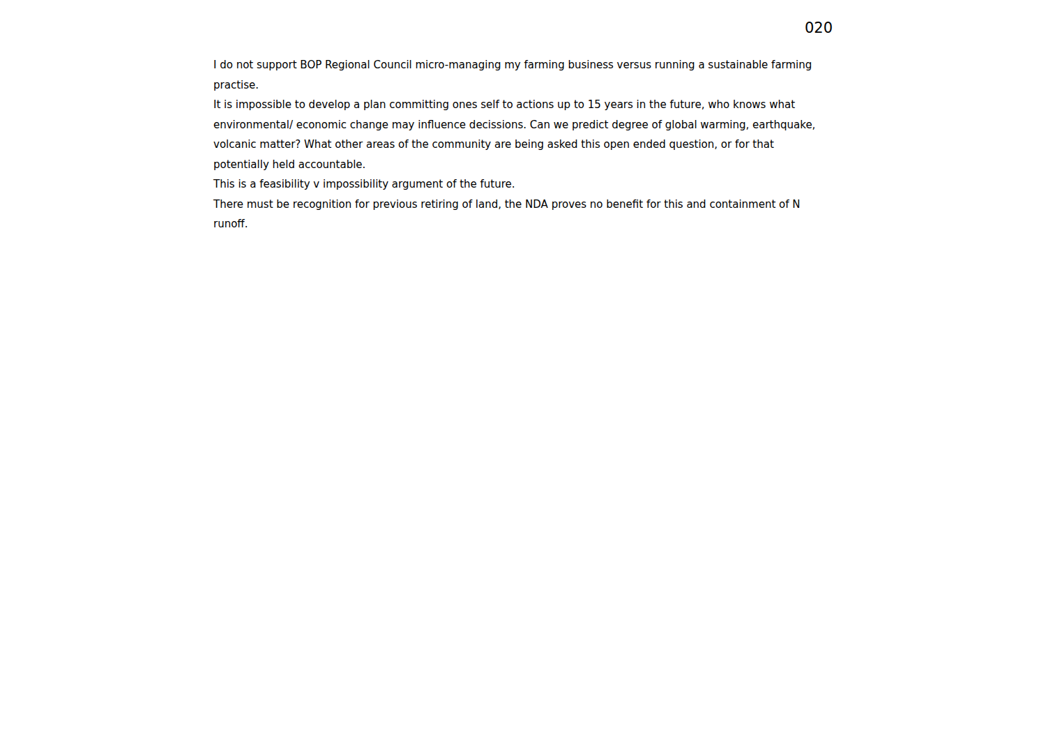020
I do not support BOP Regional Council micro-managing my farming business versus running a sustainable farming practise.
It is impossible to develop a plan committing ones self to actions up to 15 years in the future, who knows what environmental/ economic change may influence decissions. Can we predict degree of global warming, earthquake, volcanic matter? What other areas of the community are being asked this open ended question, or for that potentially held accountable.
This is a feasibility v impossibility argument of the future.
There must be recognition for previous retiring of land, the NDA proves no benefit for this and containment of N runoff.